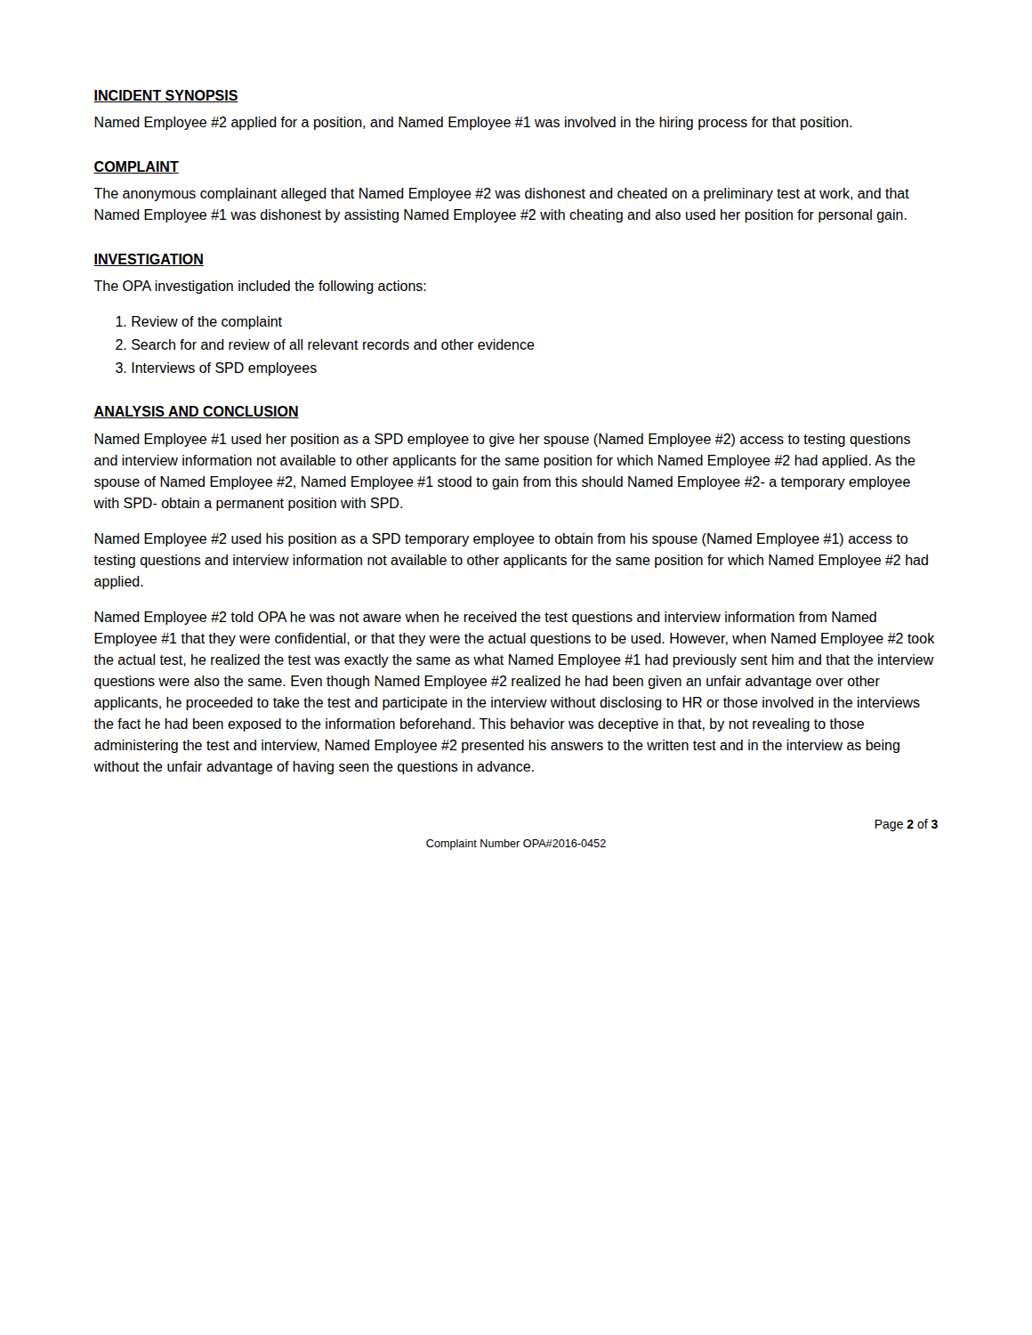INCIDENT SYNOPSIS
Named Employee #2 applied for a position, and Named Employee #1 was involved in the hiring process for that position.
COMPLAINT
The anonymous complainant alleged that Named Employee #2 was dishonest and cheated on a preliminary test at work, and that Named Employee #1 was dishonest by assisting Named Employee #2 with cheating and also used her position for personal gain.
INVESTIGATION
The OPA investigation included the following actions:
Review of the complaint
Search for and review of all relevant records and other evidence
Interviews of SPD employees
ANALYSIS AND CONCLUSION
Named Employee #1 used her position as a SPD employee to give her spouse (Named Employee #2) access to testing questions and interview information not available to other applicants for the same position for which Named Employee #2 had applied. As the spouse of Named Employee #2, Named Employee #1 stood to gain from this should Named Employee #2- a temporary employee with SPD- obtain a permanent position with SPD.
Named Employee #2 used his position as a SPD temporary employee to obtain from his spouse (Named Employee #1) access to testing questions and interview information not available to other applicants for the same position for which Named Employee #2 had applied.
Named Employee #2 told OPA he was not aware when he received the test questions and interview information from Named Employee #1 that they were confidential, or that they were the actual questions to be used. However, when Named Employee #2 took the actual test, he realized the test was exactly the same as what Named Employee #1 had previously sent him and that the interview questions were also the same. Even though Named Employee #2 realized he had been given an unfair advantage over other applicants, he proceeded to take the test and participate in the interview without disclosing to HR or those involved in the interviews the fact he had been exposed to the information beforehand. This behavior was deceptive in that, by not revealing to those administering the test and interview, Named Employee #2 presented his answers to the written test and in the interview as being without the unfair advantage of having seen the questions in advance.
Page 2 of 3
Complaint Number OPA#2016-0452